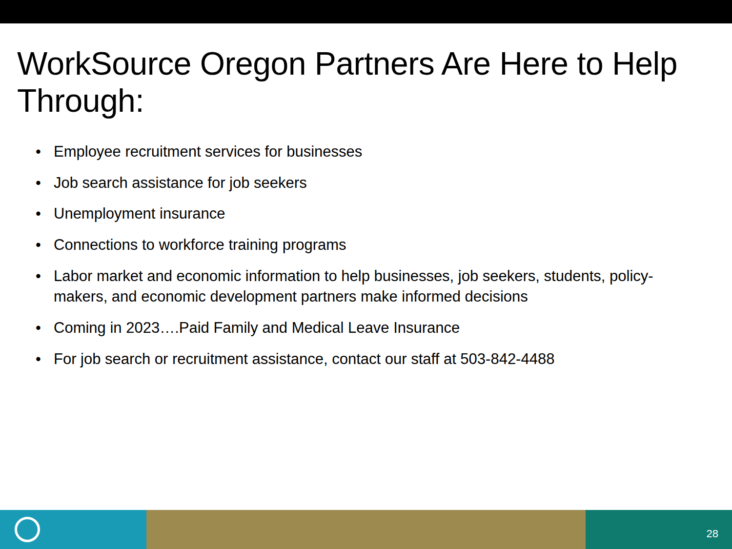WorkSource Oregon Partners Are Here to Help Through:
Employee recruitment services for businesses
Job search assistance for job seekers
Unemployment insurance
Connections to workforce training programs
Labor market and economic information to help businesses, job seekers, students, policy-makers, and economic development partners make informed decisions
Coming in 2023….Paid Family and Medical Leave Insurance
For job search or recruitment assistance, contact our staff at 503-842-4488
28